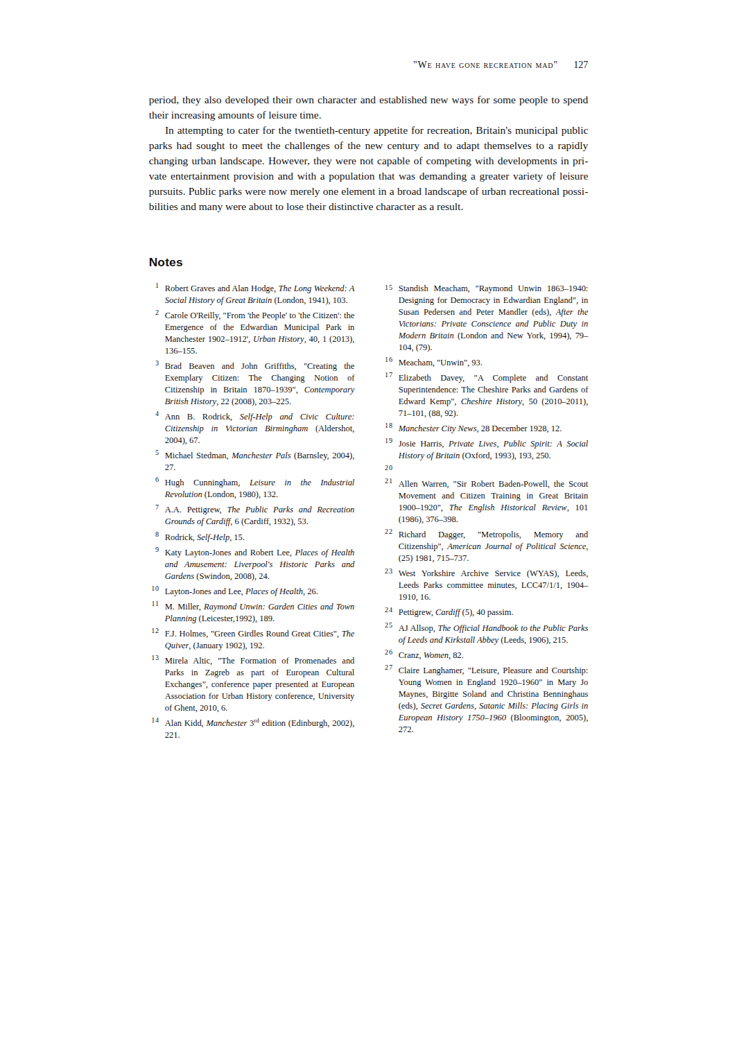"We have gone recreation mad"127
period, they also developed their own character and established new ways for some people to spend their increasing amounts of leisure time.
In attempting to cater for the twentieth-century appetite for recreation, Britain's municipal public parks had sought to meet the challenges of the new century and to adapt themselves to a rapidly changing urban landscape. However, they were not capable of competing with developments in private entertainment provision and with a population that was demanding a greater variety of leisure pursuits. Public parks were now merely one element in a broad landscape of urban recreational possibilities and many were about to lose their distinctive character as a result.
Notes
Robert Graves and Alan Hodge, The Long Weekend: A Social History of Great Britain (London, 1941), 103.
Carole O'Reilly, "From 'the People' to 'the Citizen': the Emergence of the Edwardian Municipal Park in Manchester 1902–1912', Urban History, 40, 1 (2013), 136–155.
Brad Beaven and John Griffiths, "Creating the Exemplary Citizen: The Changing Notion of Citizenship in Britain 1870–1939", Contemporary British History, 22 (2008), 203–225.
Ann B. Rodrick, Self-Help and Civic Culture: Citizenship in Victorian Birmingham (Aldershot, 2004), 67.
Michael Stedman, Manchester Pals (Barnsley, 2004), 27.
Hugh Cunningham, Leisure in the Industrial Revolution (London, 1980), 132.
A.A. Pettigrew, The Public Parks and Recreation Grounds of Cardiff, 6 (Cardiff, 1932), 53.
Rodrick, Self-Help, 15.
Katy Layton-Jones and Robert Lee, Places of Health and Amusement: Liverpool's Historic Parks and Gardens (Swindon, 2008), 24.
Layton-Jones and Lee, Places of Health, 26.
M. Miller, Raymond Unwin: Garden Cities and Town Planning (Leicester,1992), 189.
F.J. Holmes, "Green Girdles Round Great Cities", The Quiver, (January 1902), 192.
Mirela Altic, "The Formation of Promenades and Parks in Zagreb as part of European Cultural Exchanges", conference paper presented at European Association for Urban History conference, University of Ghent, 2010, 6.
Alan Kidd, Manchester 3rd edition (Edinburgh, 2002), 221.
Standish Meacham, "Raymond Unwin 1863–1940: Designing for Democracy in Edwardian England", in Susan Pedersen and Peter Mandler (eds), After the Victorians: Private Conscience and Public Duty in Modern Britain (London and New York, 1994), 79–104, (79).
Meacham, "Unwin", 93.
Elizabeth Davey, "A Complete and Constant Superintendence: The Cheshire Parks and Gardens of Edward Kemp", Cheshire History, 50 (2010–2011), 71–101, (88, 92).
Manchester City News, 28 December 1928, 12.
Josie Harris, Private Lives, Public Spirit: A Social History of Britain (Oxford, 1993), 193, 250.
Allen Warren, "Sir Robert Baden-Powell, the Scout Movement and Citizen Training in Great Britain 1900–1920", The English Historical Review, 101 (1986), 376–398.
Richard Dagger, "Metropolis, Memory and Citizenship", American Journal of Political Science, (25) 1981, 715–737.
West Yorkshire Archive Service (WYAS), Leeds, Leeds Parks committee minutes, LCC47/1/1, 1904–1910, 16.
Pettigrew, Cardiff (5), 40 passim.
AJ Allsop, The Official Handbook to the Public Parks of Leeds and Kirkstall Abbey (Leeds, 1906), 215.
Cranz, Women, 82.
Claire Langhamer, "Leisure, Pleasure and Courtship: Young Women in England 1920–1960" in Mary Jo Maynes, Birgitte Soland and Christina Benninghaus (eds), Secret Gardens, Satanic Mills: Placing Girls in European History 1750–1960 (Bloomington, 2005), 272.